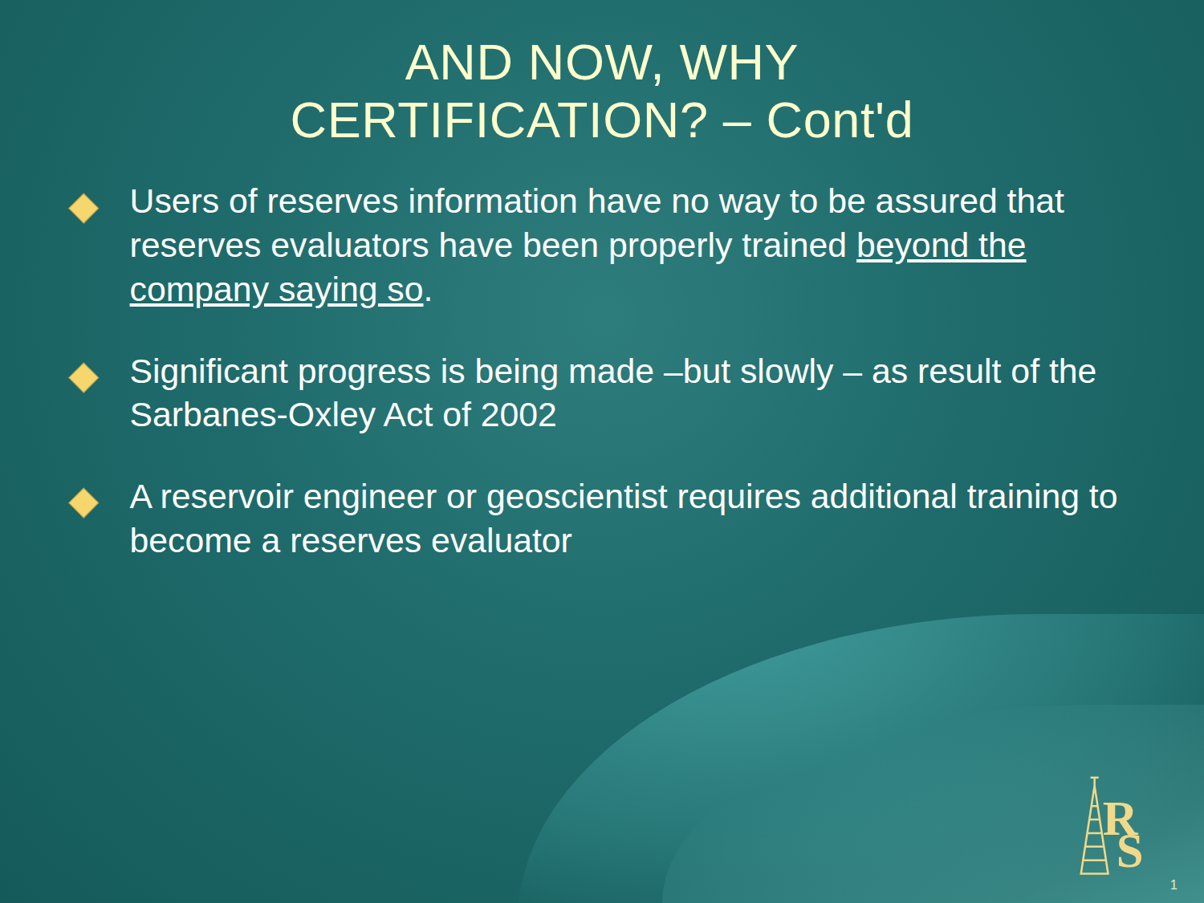AND NOW, WHY
CERTIFICATION? – Cont'd
Users of reserves information have no way to be assured that reserves evaluators have been properly trained beyond the company saying so.
Significant progress is being made –but slowly – as result of the Sarbanes-Oxley Act of 2002
A reservoir engineer or geoscientist requires additional training to become a reserves evaluator
R S
1